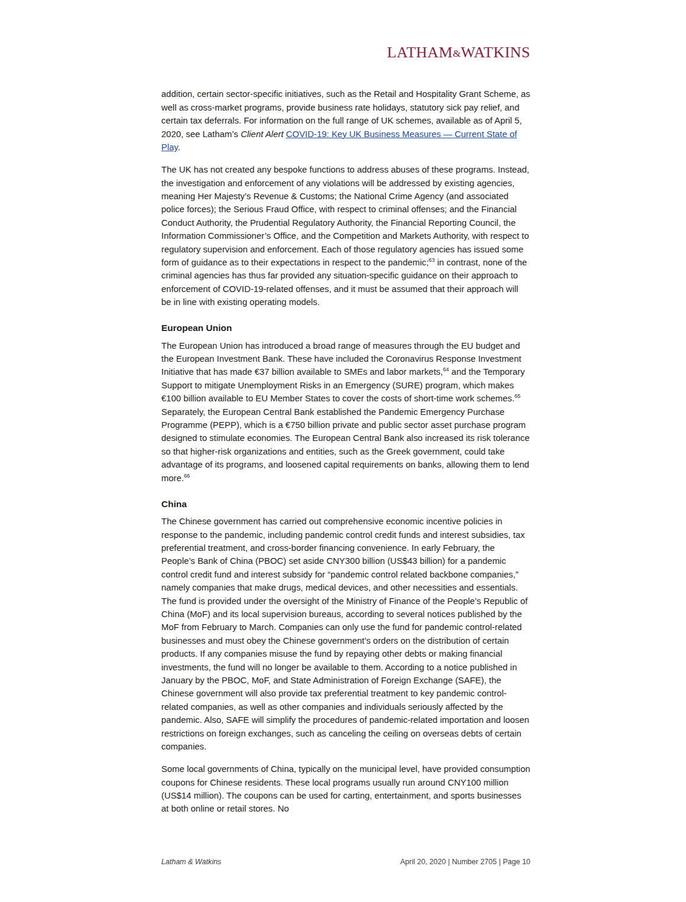LATHAM&WATKINS
addition, certain sector-specific initiatives, such as the Retail and Hospitality Grant Scheme, as well as cross-market programs, provide business rate holidays, statutory sick pay relief, and certain tax deferrals. For information on the full range of UK schemes, available as of April 5, 2020, see Latham’s Client Alert COVID-19: Key UK Business Measures — Current State of Play.
The UK has not created any bespoke functions to address abuses of these programs. Instead, the investigation and enforcement of any violations will be addressed by existing agencies, meaning Her Majesty’s Revenue & Customs; the National Crime Agency (and associated police forces); the Serious Fraud Office, with respect to criminal offenses; and the Financial Conduct Authority, the Prudential Regulatory Authority, the Financial Reporting Council, the Information Commissioner’s Office, and the Competition and Markets Authority, with respect to regulatory supervision and enforcement. Each of those regulatory agencies has issued some form of guidance as to their expectations in respect to the pandemic;63 in contrast, none of the criminal agencies has thus far provided any situation-specific guidance on their approach to enforcement of COVID-19-related offenses, and it must be assumed that their approach will be in line with existing operating models.
European Union
The European Union has introduced a broad range of measures through the EU budget and the European Investment Bank. These have included the Coronavirus Response Investment Initiative that has made €37 billion available to SMEs and labor markets,64 and the Temporary Support to mitigate Unemployment Risks in an Emergency (SURE) program, which makes €100 billion available to EU Member States to cover the costs of short-time work schemes.65 Separately, the European Central Bank established the Pandemic Emergency Purchase Programme (PEPP), which is a €750 billion private and public sector asset purchase program designed to stimulate economies. The European Central Bank also increased its risk tolerance so that higher-risk organizations and entities, such as the Greek government, could take advantage of its programs, and loosened capital requirements on banks, allowing them to lend more.66
China
The Chinese government has carried out comprehensive economic incentive policies in response to the pandemic, including pandemic control credit funds and interest subsidies, tax preferential treatment, and cross-border financing convenience. In early February, the People’s Bank of China (PBOC) set aside CNY300 billion (US$43 billion) for a pandemic control credit fund and interest subsidy for “pandemic control related backbone companies,” namely companies that make drugs, medical devices, and other necessities and essentials. The fund is provided under the oversight of the Ministry of Finance of the People’s Republic of China (MoF) and its local supervision bureaus, according to several notices published by the MoF from February to March. Companies can only use the fund for pandemic control-related businesses and must obey the Chinese government’s orders on the distribution of certain products. If any companies misuse the fund by repaying other debts or making financial investments, the fund will no longer be available to them. According to a notice published in January by the PBOC, MoF, and State Administration of Foreign Exchange (SAFE), the Chinese government will also provide tax preferential treatment to key pandemic control-related companies, as well as other companies and individuals seriously affected by the pandemic. Also, SAFE will simplify the procedures of pandemic-related importation and loosen restrictions on foreign exchanges, such as canceling the ceiling on overseas debts of certain companies.
Some local governments of China, typically on the municipal level, have provided consumption coupons for Chinese residents. These local programs usually run around CNY100 million (US$14 million). The coupons can be used for carting, entertainment, and sports businesses at both online or retail stores. No
Latham & Watkins
April 20, 2020 | Number 2705 | Page 10